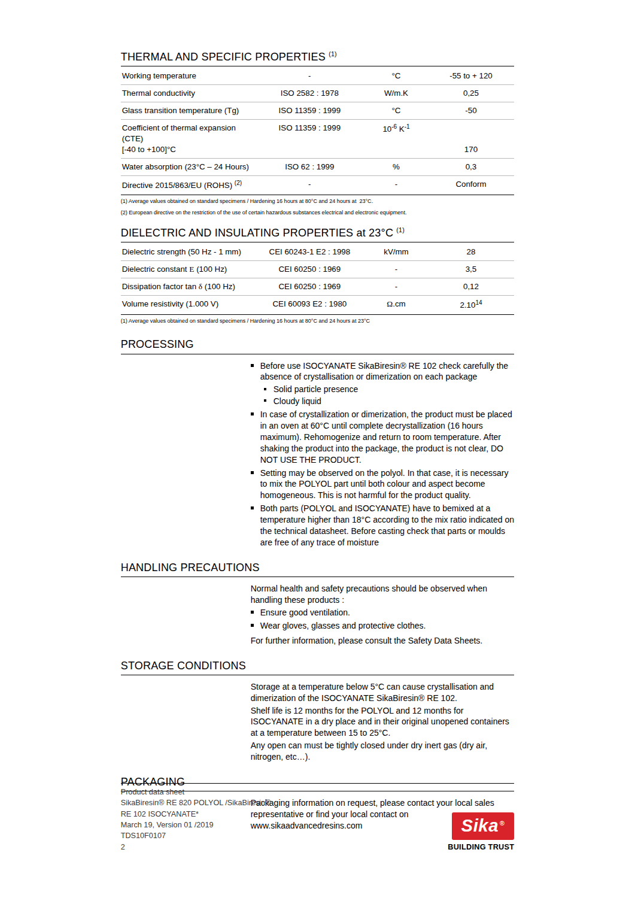THERMAL AND SPECIFIC PROPERTIES (1)
| Working temperature | - | °C | -55 to + 120 |
| Thermal conductivity | ISO 2582 : 1978 | W/m.K | 0,25 |
| Glass transition temperature (Tg) | ISO 11359 : 1999 | °C | -50 |
| Coefficient of thermal expansion (CTE) [-40 to +100]°C | ISO 11359 : 1999 | 10 -6 K -1 | 170 |
| Water absorption (23°C – 24 Hours) | ISO 62 : 1999 | % | 0,3 |
| Directive 2015/863/EU (ROHS) (2) | - | - | Conform |
(1) Average values obtained on standard specimens / Hardening 16 hours at 80°C and 24 hours at 23°C.
(2) European directive on the restriction of the use of certain hazardous substances electrical and electronic equipment.
DIELECTRIC AND INSULATING PROPERTIES at 23°C (1)
| Dielectric strength (50 Hz - 1 mm) | CEI 60243-1 E2 : 1998 | kV/mm | 28 |
| Dielectric constant Ε (100 Hz) | CEI 60250 : 1969 | - | 3,5 |
| Dissipation factor tan δ (100 Hz) | CEI 60250 : 1969 | - | 0,12 |
| Volume resistivity (1.000 V) | CEI 60093 E2 : 1980 | Ω .cm | 2.10 14 |
(1) Average values obtained on standard specimens / Hardening 16 hours at 80°C and 24 hours at 23°C
PROCESSING
Before use ISOCYANATE SikaBiresin® RE 102 check carefully the absence of crystallisation or dimerization on each package
Solid particle presence
Cloudy liquid
In case of crystallization or dimerization, the product must be placed in an oven at 60°C until complete decrystallization (16 hours maximum). Rehomogenize and return to room temperature. After shaking the product into the package, the product is not clear, DO NOT USE THE PRODUCT.
Setting may be observed on the polyol. In that case, it is necessary to mix the POLYOL part until both colour and aspect become homogeneous. This is not harmful for the product quality.
Both parts (POLYOL and ISOCYANATE) have to bemixed at a temperature higher than 18°C according to the mix ratio indicated on the technical datasheet. Before casting check that parts or moulds are free of any trace of moisture
HANDLING PRECAUTIONS
Normal health and safety precautions should be observed when handling these products :
Ensure good ventilation.
Wear gloves, glasses and protective clothes.
For further information, please consult the Safety Data Sheets.
STORAGE CONDITIONS
Storage at a temperature below 5°C can cause crystallisation and dimerization of the ISOCYANATE SikaBiresin® RE 102.
Shelf life is 12 months for the POLYOL and 12 months for ISOCYANATE in a dry place and in their original unopened containers at a temperature between 15 to 25°C.
Any open can must be tightly closed under dry inert gas (dry air, nitrogen, etc…).
PACKAGING
Packaging information on request, please contact your local sales representative or find your local contact on www.sikaadvancedresins.com
Product data sheet
SikaBiresin® RE 820 POLYOL /SikaBiresin®
RE 102 ISOCYANATE*
March 19, Version 01 /2019
TDS10F0107
2
Sika®
BUILDING TRUST